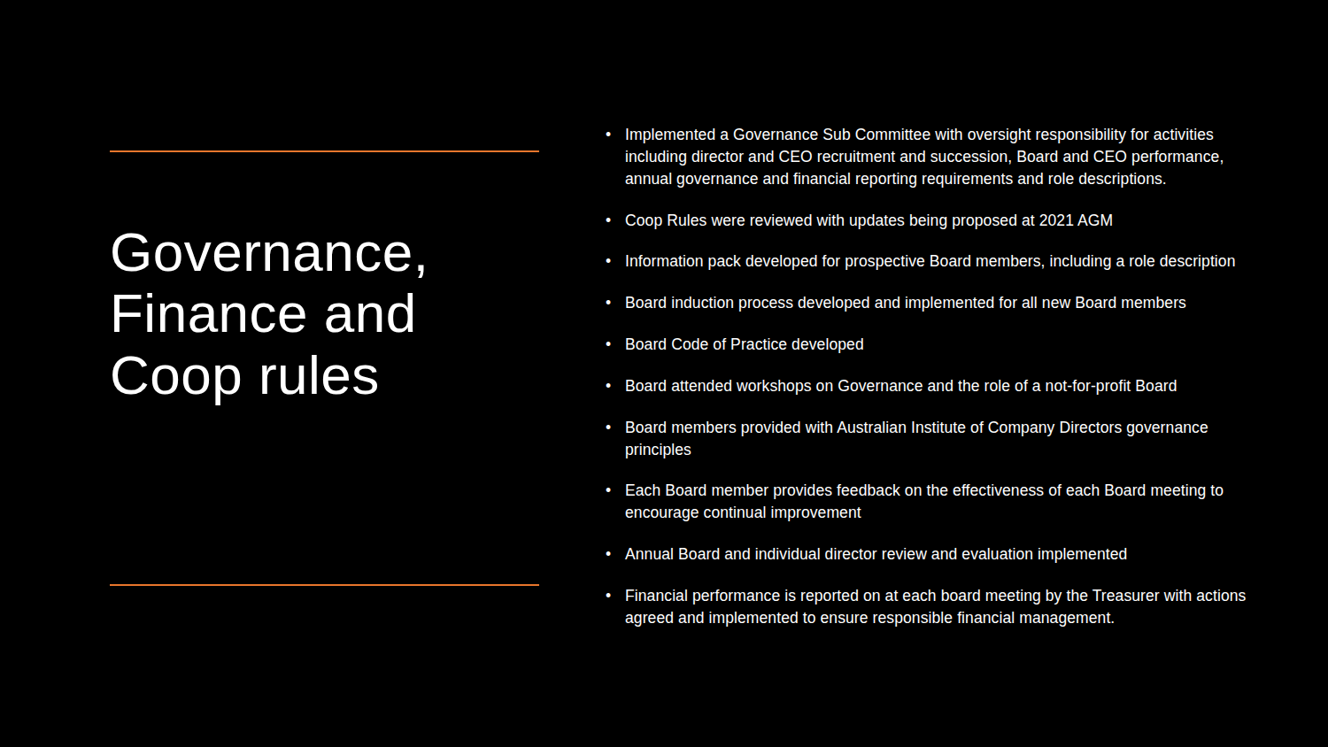Governance,
Finance and
Coop rules
Implemented a Governance Sub Committee with oversight responsibility for activities including director and CEO recruitment and succession, Board and CEO performance, annual governance and financial reporting requirements and role descriptions.
Coop Rules were reviewed with updates being proposed at 2021 AGM
Information pack developed for prospective Board members, including a role description
Board induction process developed and implemented for all new Board members
Board Code of Practice developed
Board attended workshops on Governance and the role of a not-for-profit Board
Board members provided with Australian Institute of Company Directors governance principles
Each Board member provides feedback on the effectiveness of each Board meeting to encourage continual improvement
Annual Board and individual director review and evaluation implemented
Financial performance is reported on at each board meeting by the Treasurer with actions agreed and implemented to ensure responsible financial management.